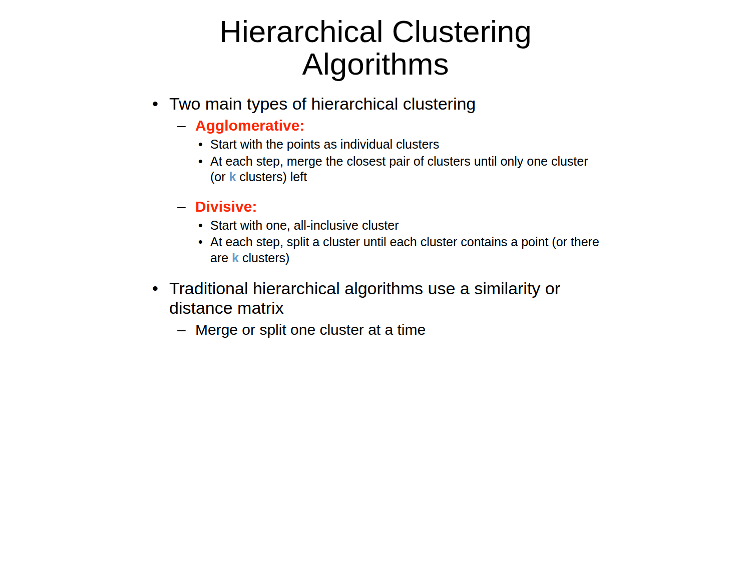Hierarchical Clustering Algorithms
Two main types of hierarchical clustering
Agglomerative:
Start with the points as individual clusters
At each step, merge the closest pair of clusters until only one cluster (or k clusters) left
Divisive:
Start with one, all-inclusive cluster
At each step, split a cluster until each cluster contains a point (or there are k clusters)
Traditional hierarchical algorithms use a similarity or distance matrix
Merge or split one cluster at a time